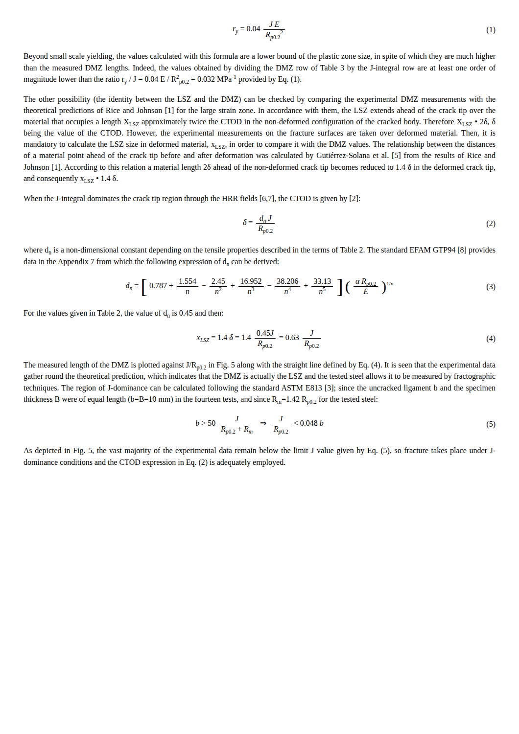ry = 0.04 J E Rp0.22
(1)
Beyond small scale yielding, the values calculated with this formula are a lower bound of the plastic zone size, in spite of which they are much higher than the measured DMZ lengths. Indeed, the values obtained by dividing the DMZ row of Table 3 by the J-integral row are at least one order of magnitude lower than the ratio ry / J = 0.04 E / R2p0.2 = 0.032 MPa-1 provided by Eq. (1).
The other possibility (the identity between the LSZ and the DMZ) can be checked by comparing the experimental DMZ measurements with the theoretical predictions of Rice and Johnson [1] for the large strain zone. In accordance with them, the LSZ extends ahead of the crack tip over the material that occupies a length XLSZ approximately twice the CTOD in the non-deformed configuration of the cracked body. Therefore XLSZ • 2δ, δ being the value of the CTOD. However, the experimental measurements on the fracture surfaces are taken over deformed material. Then, it is mandatory to calculate the LSZ size in deformed material, xLSZ, in order to compare it with the DMZ values. The relationship between the distances of a material point ahead of the crack tip before and after deformation was calculated by Gutiérrez-Solana et al. [5] from the results of Rice and Johnson [1]. According to this relation a material length 2δ ahead of the non-deformed crack tip becomes reduced to 1.4 δ in the deformed crack tip, and consequently xLSZ • 1.4 δ.
When the J-integral dominates the crack tip region through the HRR fields [6,7], the CTOD is given by [2]:
δ = dn J Rp0.2
(2)
where dn is a non-dimensional constant depending on the tensile properties described in the terms of Table 2. The standard EFAM GTP94 [8] provides data in the Appendix 7 from which the following expression of dn can be derived:
dn = [ 0.787 + 1.554 n − 2.45 n2 + 16.952 n3 − 38.206 n4 + 33.13 n5 ] ( α Rp0.2 E ) 1/n
(3)
For the values given in Table 2, the value of dn is 0.45 and then:
xLSZ = 1.4 δ = 1.4 0.45J Rp0.2 = 0.63 J Rp0.2
(4)
The measured length of the DMZ is plotted against J/Rp0.2 in Fig. 5 along with the straight line defined by Eq. (4). It is seen that the experimental data gather round the theoretical prediction, which indicates that the DMZ is actually the LSZ and the tested steel allows it to be measured by fractographic techniques. The region of J-dominance can be calculated following the standard ASTM E813 [3]; since the uncracked ligament b and the specimen thickness B were of equal length (b=B=10 mm) in the fourteen tests, and since Rm=1.42 Rp0.2 for the tested steel:
b > 50 J Rp0.2 + Rm ⇒ J Rp0.2 < 0.048 b
(5)
As depicted in Fig. 5, the vast majority of the experimental data remain below the limit J value given by Eq. (5), so fracture takes place under J-dominance conditions and the CTOD expression in Eq. (2) is adequately employed.